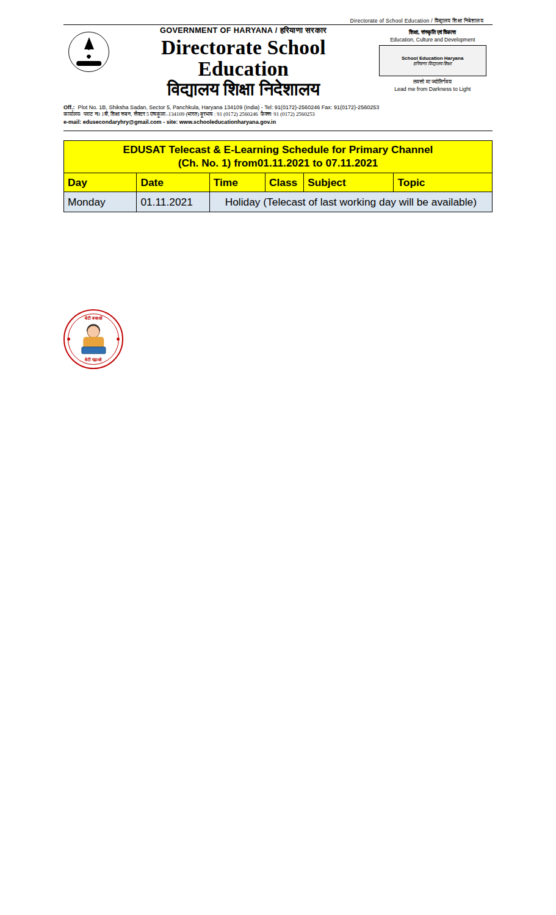Directorate of School Education / विद्यालय शिक्षा निदेशालय
GOVERNMENT OF HARYANA / हरियाणा सरकार
Directorate School Education
विद्यालय शिक्षा निदेशालय
शिक्षा, संस्कृति एवं विकास
Education, Culture and Development
School Education Haryana
हरियाणा विद्यालय शिक्षा
तमसो मा ज्योतिर्गमय
Lead me from Darkness to Light
Off.: Plot No. 1B, Shiksha Sadan, Sector 5, Panchkula, Haryana 134109 (India) - Tel: 91(0172)-2560246 Fax: 91(0172)-2560253
कार्यालयः प्लाट न0 1बी, शिक्षा सदन, सैक्टर 5 पंचकूला–134109 (भारत) दूरभाष : 91 (0172) 2560246 फैक्सः 91 (0172) 2560253
e-mail: edusecondaryhry@gmail.com - site: www.schooleducationharyana.gov.in
| EDUSAT Telecast & E-Learning Schedule for Primary Channel (Ch. No. 1) from01.11.2021 to 07.11.2021 |
| --- |
| Day | Date | Time | Class | Subject | Topic |
| Monday | 01.11.2021 | Holiday (Telecast of last working day will be available) |
बेटी बचाओ
बेटी पढ़ाओ